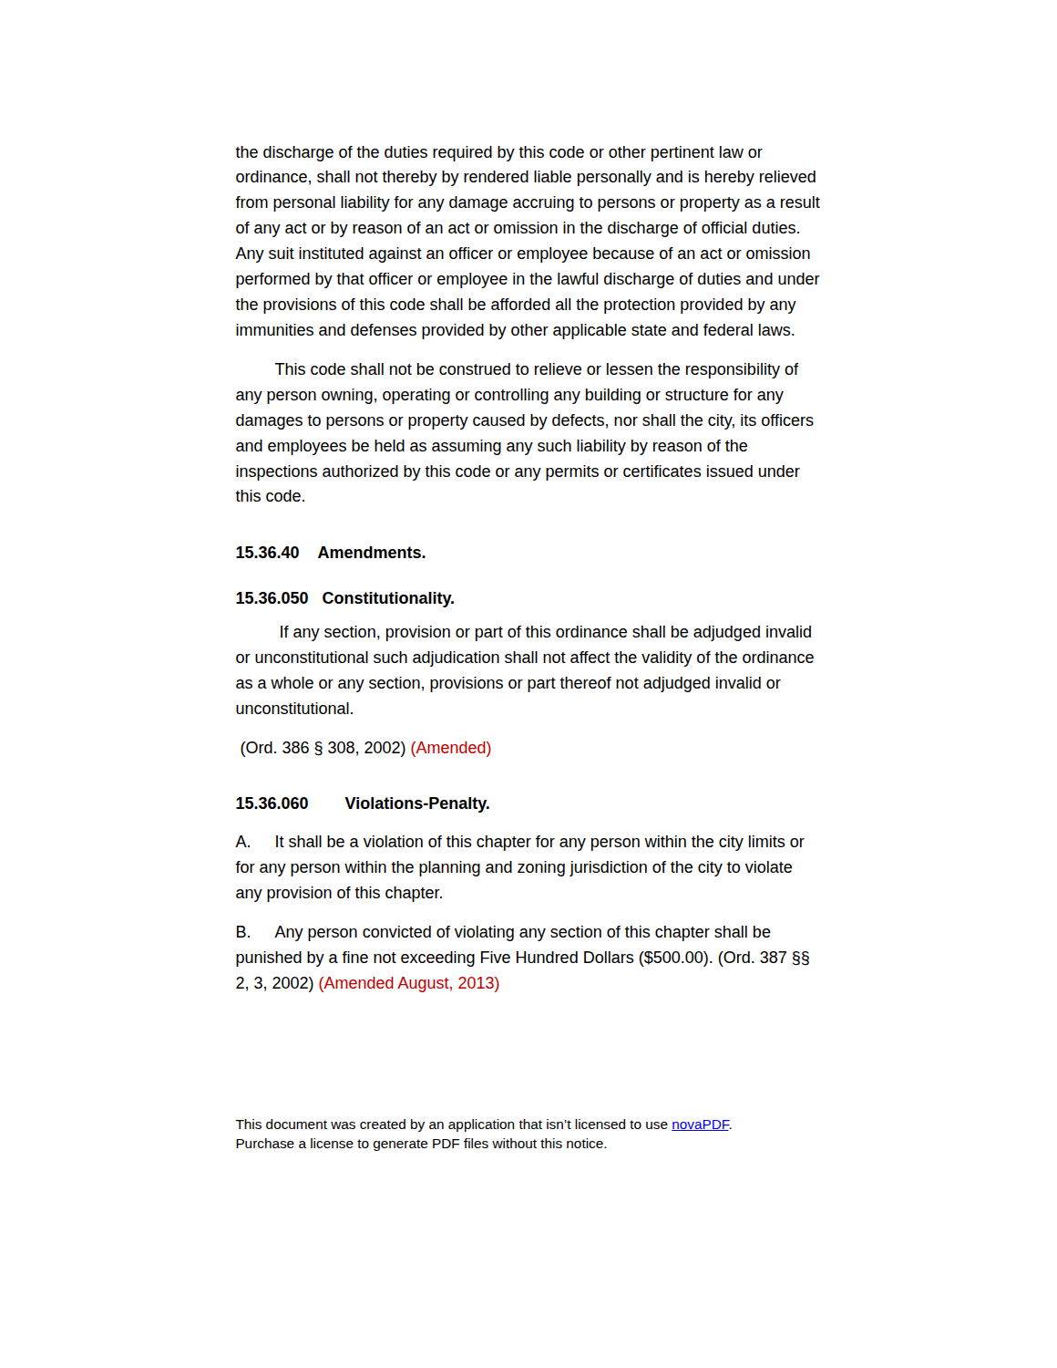the discharge of the duties required by this code or other pertinent law or ordinance, shall not thereby by rendered liable personally and is hereby relieved from personal liability for any damage accruing to persons or property as a result of any act or by reason of an act or omission in the discharge of official duties. Any suit instituted against an officer or employee because of an act or omission performed by that officer or employee in the lawful discharge of duties and under the provisions of this code shall be afforded all the protection provided by any immunities and defenses provided by other applicable state and federal laws.
This code shall not be construed to relieve or lessen the responsibility of any person owning, operating or controlling any building or structure for any damages to persons or property caused by defects, nor shall the city, its officers and employees be held as assuming any such liability by reason of the inspections authorized by this code or any permits or certificates issued under this code.
15.36.40 Amendments.
15.36.050 Constitutionality.
If any section, provision or part of this ordinance shall be adjudged invalid or unconstitutional such adjudication shall not affect the validity of the ordinance as a whole or any section, provisions or part thereof not adjudged invalid or unconstitutional.
(Ord. 386 § 308, 2002) (Amended)
15.36.060 Violations-Penalty.
A. It shall be a violation of this chapter for any person within the city limits or for any person within the planning and zoning jurisdiction of the city to violate any provision of this chapter.
B. Any person convicted of violating any section of this chapter shall be punished by a fine not exceeding Five Hundred Dollars ($500.00). (Ord. 387 §§ 2, 3, 2002) (Amended August, 2013)
This document was created by an application that isn’t licensed to use novaPDF.
Purchase a license to generate PDF files without this notice.